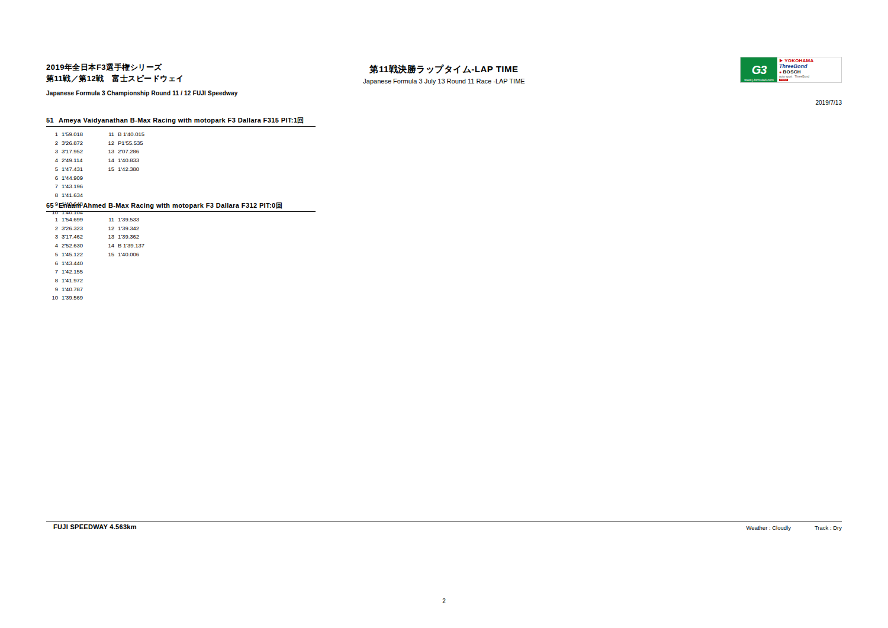2019年全日本F3選手権シリーズ
第11戦／第12戦　富士スピードウェイ
Japanese Formula 3 Championship Round 11 / 12 FUJI Speedway
第11戦決勝ラップタイム-LAP TIME
Japanese Formula 3 July 13 Round 11 Race -LAP TIME
G3 www.j-formula3.com
YOKOHAMA
ThreeBond
BOSCH
auto sport ThreeBond
motul
2019/7/13
51 Ameya Vaidyanathan B-Max Racing with motopark F3 Dallara F315 PIT:1回
11'59.018
23'26.872
33'17.952
42'49.114
51'47.431
61'44.909
71'43.196
81'41.634
91'40.648
101'40.104
11 B 1'40.015
12 P1'55.535
132'07.286
141'40.833
151'42.380
65 Enaam Ahmed B-Max Racing with motopark F3 Dallara F312 PIT:0回
11'54.699
23'26.323
33'17.462
42'52.630
51'45.122
61'43.440
71'42.155
81'41.972
91'40.787
101'39.569
111'39.533
121'39.342
131'39.362
14 B 1'39.137
151'40.006
FUJI SPEEDWAY 4.563km
Weather : Cloudly Track : Dry
2